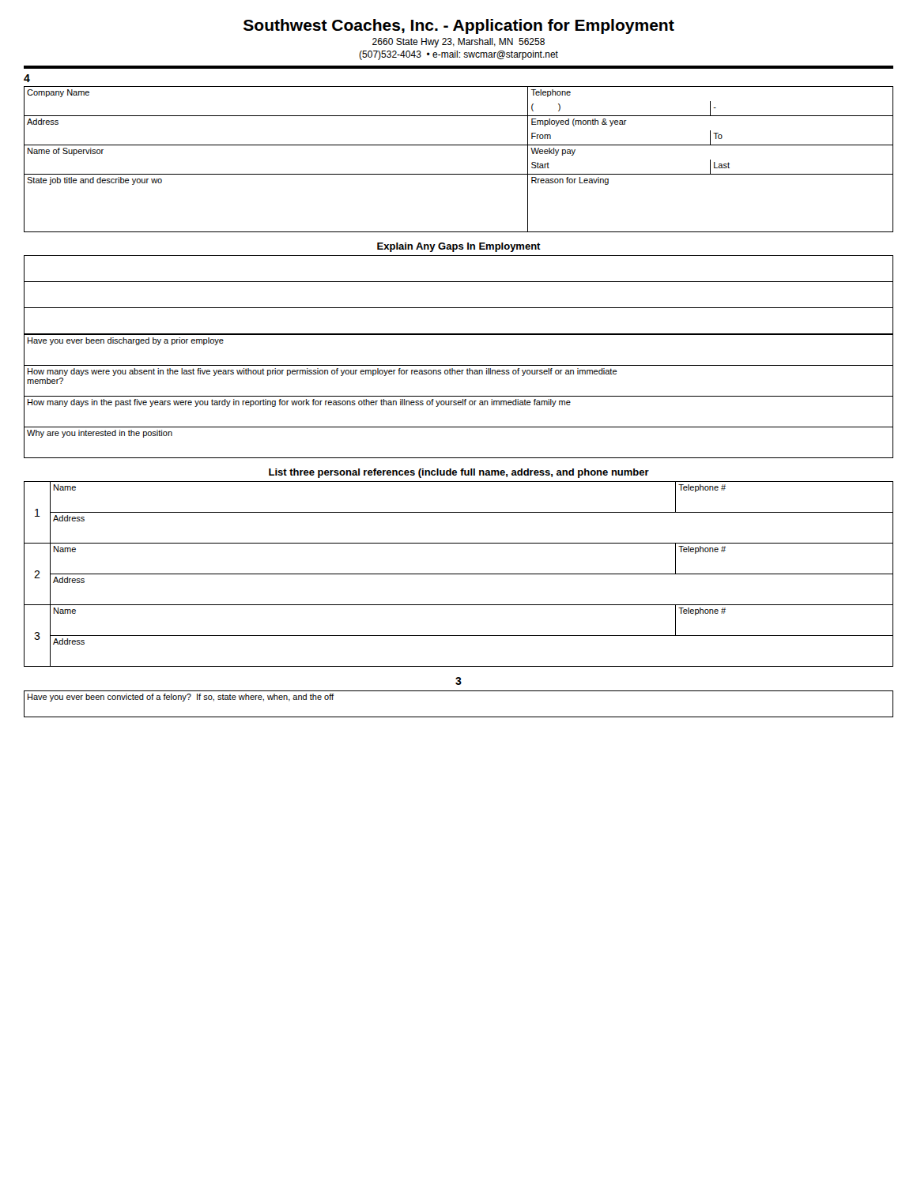Southwest Coaches, Inc. - Application for Employment
2660 State Hwy 23, Marshall, MN 56258
(507)532-4043 • e-mail: swcmar@starpoint.net
4
| Company Name | Telephone |
| ( ) | - |
| Address | Employed (month & year |
| From | To |
| Name of Supervisor | Weekly pay |
| Start | Last |
| State job title and describe your wo | Rreason for Leaving |
Explain Any Gaps In Employment
| Have you ever been discharged by a prior employe |
| How many days were you absent in the last five years without prior permission of your employer for reasons other than illness of yourself or an immediate member? |
| How many days in the past five years were you tardy in reporting for work for reasons other than illness of yourself or an immediate family me |
| Why are you interested in the position |
List three personal references (include full name, address, and phone number
| 1 | Name | Telephone # |
| Address |
| 2 | Name | Telephone # |
| Address |
| 3 | Name | Telephone # |
| Address |
3
| Have you ever been convicted of a felony? If so, state where, when, and the off |